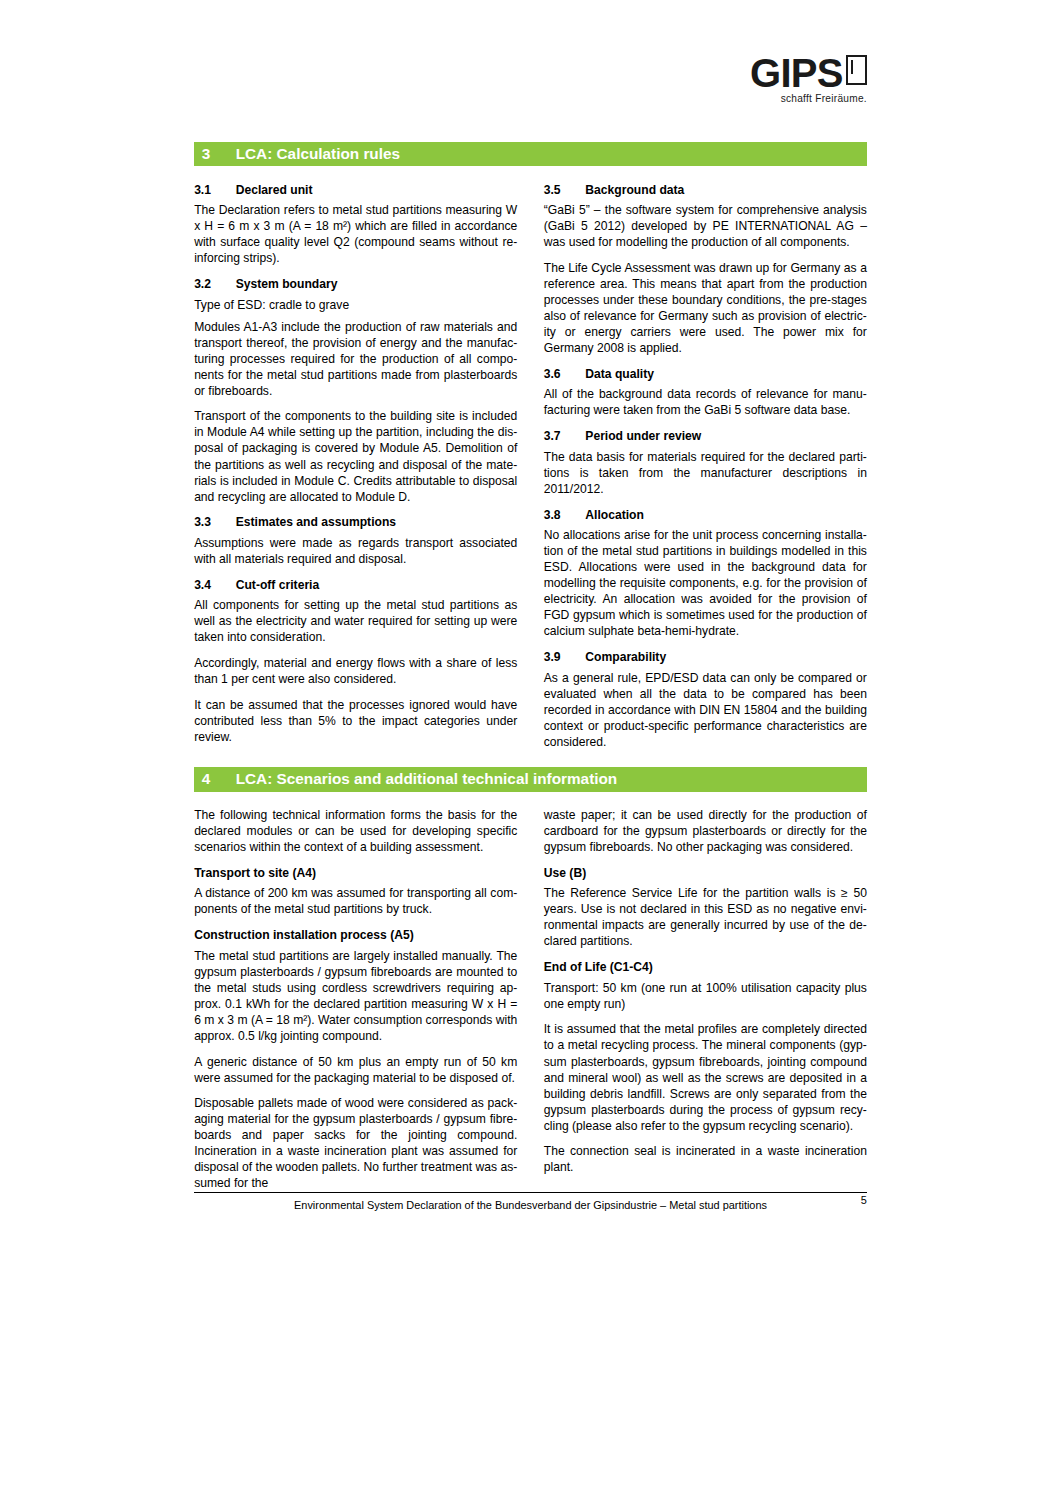GIPS
schafft Freiräume.
3 LCA: Calculation rules
3.1 Declared unit
The Declaration refers to metal stud partitions measuring W x H = 6 m x 3 m (A = 18 m²) which are filled in accordance with surface quality level Q2 (compound seams without reinforcing strips).
3.2 System boundary
Type of ESD: cradle to grave
Modules A1-A3 include the production of raw materials and transport thereof, the provision of energy and the manufacturing processes required for the production of all components for the metal stud partitions made from plasterboards or fibreboards.
Transport of the components to the building site is included in Module A4 while setting up the partition, including the disposal of packaging is covered by Module A5. Demolition of the partitions as well as recycling and disposal of the materials is included in Module C. Credits attributable to disposal and recycling are allocated to Module D.
3.3 Estimates and assumptions
Assumptions were made as regards transport associated with all materials required and disposal.
3.4 Cut-off criteria
All components for setting up the metal stud partitions as well as the electricity and water required for setting up were taken into consideration.
Accordingly, material and energy flows with a share of less than 1 per cent were also considered.
It can be assumed that the processes ignored would have contributed less than 5% to the impact categories under review.
3.5 Background data
“GaBi 5” – the software system for comprehensive analysis (GaBi 5 2012) developed by PE INTERNATIONAL AG – was used for modelling the production of all components.
The Life Cycle Assessment was drawn up for Germany as a reference area. This means that apart from the production processes under these boundary conditions, the pre-stages also of relevance for Germany such as provision of electricity or energy carriers were used. The power mix for Germany 2008 is applied.
3.6 Data quality
All of the background data records of relevance for manufacturing were taken from the GaBi 5 software data base.
3.7 Period under review
The data basis for materials required for the declared partitions is taken from the manufacturer descriptions in 2011/2012.
3.8 Allocation
No allocations arise for the unit process concerning installation of the metal stud partitions in buildings modelled in this ESD. Allocations were used in the background data for modelling the requisite components, e.g. for the provision of electricity. An allocation was avoided for the provision of FGD gypsum which is sometimes used for the production of calcium sulphate beta-hemi-hydrate.
3.9 Comparability
As a general rule, EPD/ESD data can only be compared or evaluated when all the data to be compared has been recorded in accordance with DIN EN 15804 and the building context or product-specific performance characteristics are considered.
4 LCA: Scenarios and additional technical information
The following technical information forms the basis for the declared modules or can be used for developing specific scenarios within the context of a building assessment.
Transport to site (A4)
A distance of 200 km was assumed for transporting all components of the metal stud partitions by truck.
Construction installation process (A5)
The metal stud partitions are largely installed manually. The gypsum plasterboards / gypsum fibreboards are mounted to the metal studs using cordless screwdrivers requiring approx. 0.1 kWh for the declared partition measuring W x H = 6 m x 3 m (A = 18 m²). Water consumption corresponds with approx. 0.5 l/kg jointing compound.
A generic distance of 50 km plus an empty run of 50 km were assumed for the packaging material to be disposed of.
Disposable pallets made of wood were considered as packaging material for the gypsum plasterboards / gypsum fibreboards and paper sacks for the jointing compound. Incineration in a waste incineration plant was assumed for disposal of the wooden pallets. No further treatment was assumed for the
waste paper; it can be used directly for the production of cardboard for the gypsum plasterboards or directly for the gypsum fibreboards. No other packaging was considered.
Use (B)
The Reference Service Life for the partition walls is ≥ 50 years. Use is not declared in this ESD as no negative environmental impacts are generally incurred by use of the declared partitions.
End of Life (C1-C4)
Transport: 50 km (one run at 100% utilisation capacity plus one empty run)
It is assumed that the metal profiles are completely directed to a metal recycling process. The mineral components (gypsum plasterboards, gypsum fibreboards, jointing compound and mineral wool) as well as the screws are deposited in a building debris landfill. Screws are only separated from the gypsum plasterboards during the process of gypsum recycling (please also refer to the gypsum recycling scenario).
The connection seal is incinerated in a waste incineration plant.
Environmental System Declaration of the Bundesverband der Gipsindustrie – Metal stud partitions
5